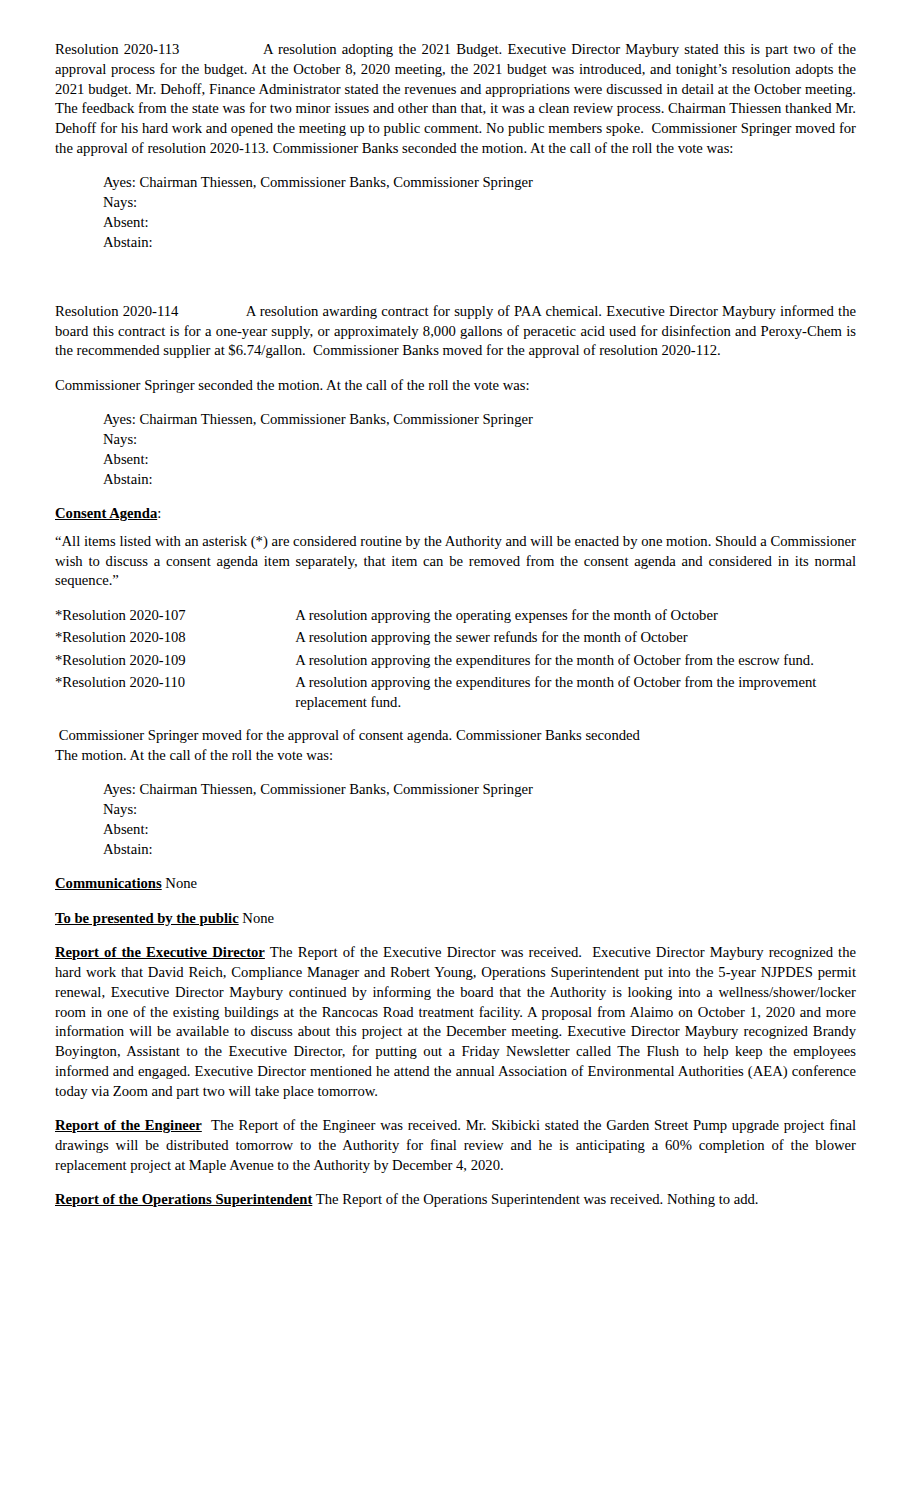Resolution 2020-113 A resolution adopting the 2021 Budget. Executive Director Maybury stated this is part two of the approval process for the budget. At the October 8, 2020 meeting, the 2021 budget was introduced, and tonight’s resolution adopts the 2021 budget. Mr. Dehoff, Finance Administrator stated the revenues and appropriations were discussed in detail at the October meeting. The feedback from the state was for two minor issues and other than that, it was a clean review process. Chairman Thiessen thanked Mr. Dehoff for his hard work and opened the meeting up to public comment. No public members spoke. Commissioner Springer moved for the approval of resolution 2020-113. Commissioner Banks seconded the motion. At the call of the roll the vote was:
Ayes: Chairman Thiessen, Commissioner Banks, Commissioner Springer
Nays:
Absent:
Abstain:
Resolution 2020-114 A resolution awarding contract for supply of PAA chemical. Executive Director Maybury informed the board this contract is for a one-year supply, or approximately 8,000 gallons of peracetic acid used for disinfection and Peroxy-Chem is the recommended supplier at $6.74/gallon. Commissioner Banks moved for the approval of resolution 2020-112.
Commissioner Springer seconded the motion. At the call of the roll the vote was:
Ayes: Chairman Thiessen, Commissioner Banks, Commissioner Springer
Nays:
Absent:
Abstain:
Consent Agenda:
“All items listed with an asterisk (*) are considered routine by the Authority and will be enacted by one motion. Should a Commissioner wish to discuss a consent agenda item separately, that item can be removed from the consent agenda and considered in its normal sequence.”
| *Resolution 2020-107 | A resolution approving the operating expenses for the month of October |
| *Resolution 2020-108 | A resolution approving the sewer refunds for the month of October |
| *Resolution 2020-109 | A resolution approving the expenditures for the month of October from the escrow fund. |
| *Resolution 2020-110 | A resolution approving the expenditures for the month of October from the improvement replacement fund. |
Commissioner Springer moved for the approval of consent agenda. Commissioner Banks seconded
The motion. At the call of the roll the vote was:
Ayes: Chairman Thiessen, Commissioner Banks, Commissioner Springer
Nays:
Absent:
Abstain:
Communications None
To be presented by the public None
Report of the Executive Director The Report of the Executive Director was received. Executive Director Maybury recognized the hard work that David Reich, Compliance Manager and Robert Young, Operations Superintendent put into the 5-year NJPDES permit renewal, Executive Director Maybury continued by informing the board that the Authority is looking into a wellness/shower/locker room in one of the existing buildings at the Rancocas Road treatment facility. A proposal from Alaimo on October 1, 2020 and more information will be available to discuss about this project at the December meeting. Executive Director Maybury recognized Brandy Boyington, Assistant to the Executive Director, for putting out a Friday Newsletter called The Flush to help keep the employees informed and engaged. Executive Director mentioned he attend the annual Association of Environmental Authorities (AEA) conference today via Zoom and part two will take place tomorrow.
Report of the Engineer The Report of the Engineer was received. Mr. Skibicki stated the Garden Street Pump upgrade project final drawings will be distributed tomorrow to the Authority for final review and he is anticipating a 60% completion of the blower replacement project at Maple Avenue to the Authority by December 4, 2020.
Report of the Operations Superintendent The Report of the Operations Superintendent was received. Nothing to add.